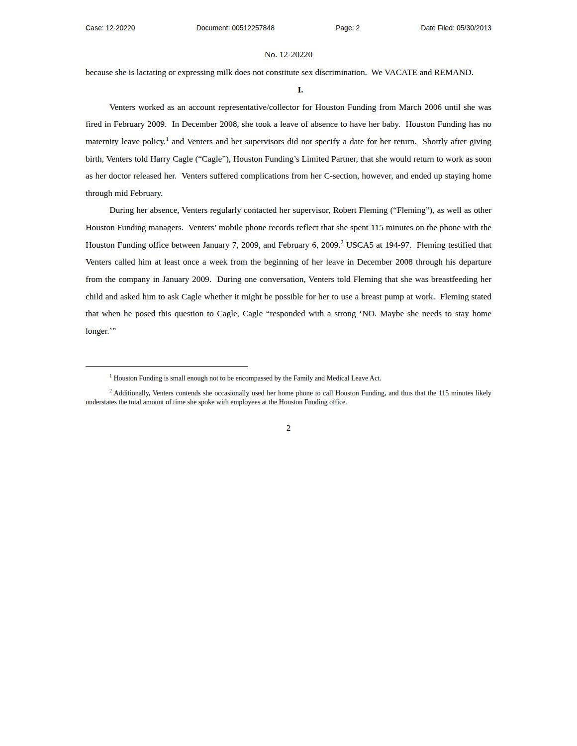Case: 12-20220 Document: 00512257848 Page: 2 Date Filed: 05/30/2013
No. 12-20220
because she is lactating or expressing milk does not constitute sex discrimination. We VACATE and REMAND.
I.
Venters worked as an account representative/collector for Houston Funding from March 2006 until she was fired in February 2009. In December 2008, she took a leave of absence to have her baby. Houston Funding has no maternity leave policy,1 and Venters and her supervisors did not specify a date for her return. Shortly after giving birth, Venters told Harry Cagle (“Cagle”), Houston Funding’s Limited Partner, that she would return to work as soon as her doctor released her. Venters suffered complications from her C-section, however, and ended up staying home through mid February.
During her absence, Venters regularly contacted her supervisor, Robert Fleming (“Fleming”), as well as other Houston Funding managers. Venters’ mobile phone records reflect that she spent 115 minutes on the phone with the Houston Funding office between January 7, 2009, and February 6, 2009.2 USCA5 at 194-97. Fleming testified that Venters called him at least once a week from the beginning of her leave in December 2008 through his departure from the company in January 2009. During one conversation, Venters told Fleming that she was breastfeeding her child and asked him to ask Cagle whether it might be possible for her to use a breast pump at work. Fleming stated that when he posed this question to Cagle, Cagle “responded with a strong ‘NO. Maybe she needs to stay home longer.’”
1 Houston Funding is small enough not to be encompassed by the Family and Medical Leave Act.
2 Additionally, Venters contends she occasionally used her home phone to call Houston Funding, and thus that the 115 minutes likely understates the total amount of time she spoke with employees at the Houston Funding office.
2